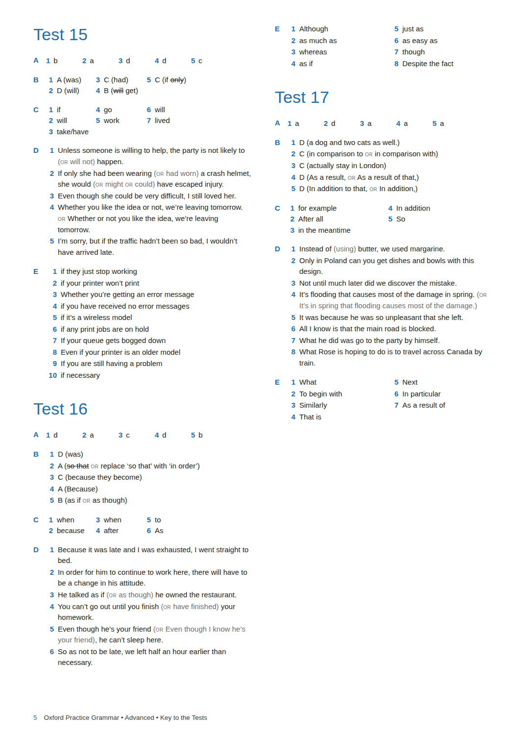Test 15
A
1 b 2 a 3 d 4 d 5 c
B
1 A (was)
2 D (will)
3 C (had)
4 B (will get)
5 C (if only)
C
1 if
2 will
3 take/have
4 go
5 work
6 will
7 lived
D
1 Unless someone is willing to help, the party is not likely to (or will not) happen.
2 If only she had been wearing (or had worn) a crash helmet, she would (or might or could) have escaped injury.
3 Even though she could be very difficult, I still loved her.
4 Whether you like the idea or not, we’re leaving tomorrow.
or Whether or not you like the idea, we’re leaving tomorrow.
5 I’m sorry, but if the traffic hadn’t been so bad, I wouldn’t have arrived late.
E
1 if they just stop working
2 if your printer won’t print
3 Whether you’re getting an error message
4 if you have received no error messages
5 if it’s a wireless model
6 if any print jobs are on hold
7 If your queue gets bogged down
8 Even if your printer is an older model
9 If you are still having a problem
10 if necessary
Test 16
A
1 d 2 a 3 c 4 d 5 b
B
1 D (was)
2 A (so that or replace ‘so that’ with ‘in order’)
3 C (because they become)
4 A (Because)
5 B (as if or as though)
C
1 when
2 because
3 when
4 after
5 to
6 As
D
1 Because it was late and I was exhausted, I went straight to bed.
2 In order for him to continue to work here, there will have to be a change in his attitude.
3 He talked as if (or as though) he owned the restaurant.
4 You can’t go out until you finish (or have finished) your homework.
5 Even though he’s your friend (or Even though I know he’s your friend), he can’t sleep here.
6 So as not to be late, we left half an hour earlier than necessary.
E
1 Although
2 as much as
3 whereas
4 as if
5 just as
6 as easy as
7 though
8 Despite the fact
Test 17
A
1 a 2 d 3 a 4 a 5 a
B
1 D (a dog and two cats as well.)
2 C (in comparison to or in comparison with)
3 C (actually stay in London)
4 D (As a result, or As a result of that,)
5 D (In addition to that, or In addition,)
C
1 for example
2 After all
3 in the meantime
4 In addition
5 So
D
1 Instead of (using) butter, we used margarine.
2 Only in Poland can you get dishes and bowls with this design.
3 Not until much later did we discover the mistake.
4 It’s flooding that causes most of the damage in spring. (or It’s in spring that flooding causes most of the damage.)
5 It was because he was so unpleasant that she left.
6 All I know is that the main road is blocked.
7 What he did was go to the party by himself.
8 What Rose is hoping to do is to travel across Canada by train.
E
1 What
2 To begin with
3 Similarly
4 That is
5 Next
6 In particular
7 As a result of
5 Oxford Practice Grammar • Advanced • Key to the Tests